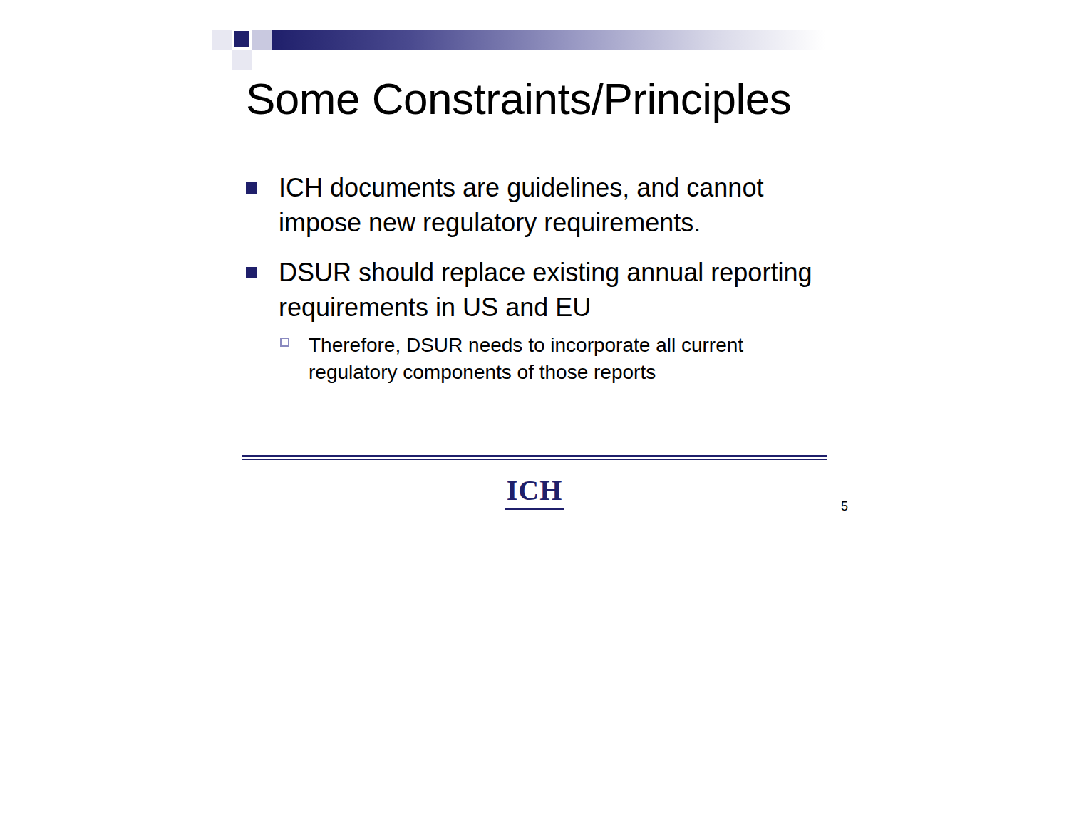Some Constraints/Principles
ICH documents are guidelines, and cannot impose new regulatory requirements.
DSUR should replace existing annual reporting requirements in US and EU
Therefore, DSUR needs to incorporate all current regulatory components of those reports
ICH
5